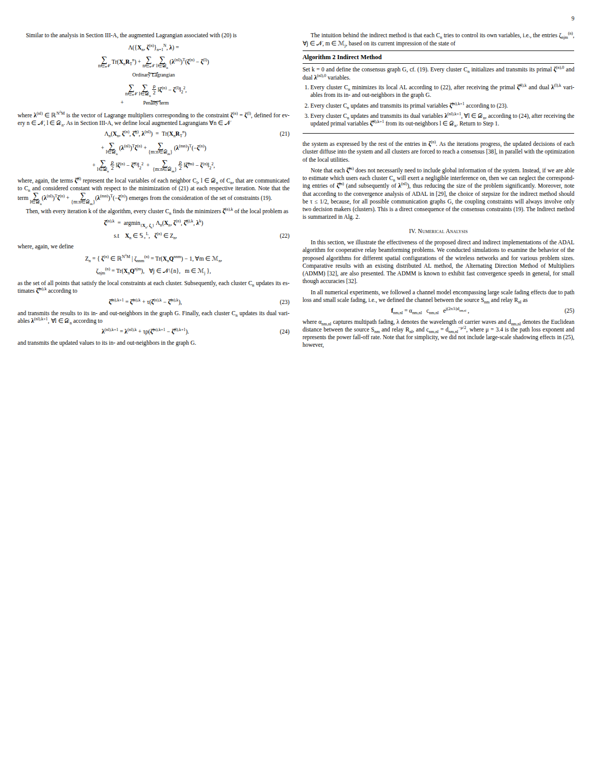9
Similar to the analysis in Section III-A, the augmented Lagrangian associated with (20) is
Λ({Xn, ζ(n)}n=1N, λ) =
∑n∈𝒩 Tr(XnRTn) + ∑n∈𝒩 ∑l∈𝒟n (λ(nl))T(ζ(n) − ζ(l)) ⏟ Ordinary Lagrangian
+ ∑n∈𝒩 ∑l∈𝒟n ρ 2 ‖ζ(n) − ζ(l)‖22, ⏟ Penalty term
where λ(nl) ∈ ℝN2M is the vector of Lagrange multipliers corresponding to the constraint ζ(n) = ζ(l), defined for every n ∈ 𝒩, l ∈ 𝒟n. As in Section III-A, we define local augmented Lagrangians ∀n ∈ 𝒩
Λn(Xn, ζ(n), ζ̃(j), λ(nl)) = Tr(XnRTn) (21)
+ ∑l∈𝒟n (λ(nl))Tζ(n) + ∑{m:n∈𝒟m} (λ(mn))T(−ζ(n))
+ ∑l∈𝒟n ρ 2 ‖ζ(n) − ζ̃(l)‖22 + ∑{m:n∈𝒟m} ρ 2 ‖ζ̃(m) − ζ(n)‖22,
where, again, the terms ζ̃(l) represent the local variables of each neighbor Cl, l ∈ 𝒟n of Cn, that are communicated to Cn and considered constant with respect to the minimization of (21) at each respective iteration. Note that the term ∑l∈𝒟n(λ(nl))Tζ(n) + ∑{m:n∈𝒟m}(λ(mn))T(−ζ(n)) emerges from the consideration of the set of constraints (19).
Then, with every iteration k of the algorithm, every cluster Cn finds the minimizers ζ̂(n),k of the local problem as
ζ̂(n),k = argmin{Xn, ζn} Λn(Xn, ζ(n), ζ̃(j),k, λk)
s.t Xn ∈ 𝕊+L, ζ(n) ∈ Zn, (22)
where, again, we define
Zn = { ζ(n) ∈ ℝN2M | ζnnm(n) = Tr(XnQnnm) − 1, ∀m ∈ ℳn,
ζnjm(n) = Tr(XnQnjm), ∀j ∈ 𝒩\{n}, m ∈ ℳj },
as the set of all points that satisfy the local constraints at each cluster. Subsequently, each cluster Cn updates its estimates ζ̃(n),k according to
ζ̃(n),k+1 = ζ̃(n),k + τ(ζ̂(n),k − ζ̃(n),k), (23)
and transmits the results to its in- and out-neighbors in the graph G. Finally, each cluster Cn updates its dual variables λ(nl),k+1, ∀l ∈ 𝒟n according to
λ(nl),k+1 = λ(nl),k + τρ(ζ̃(n),k+1 − ζ̃(l),k+1). (24)
and transmits the updated values to its in- and out-neighbors in the graph G.
The intuition behind the indirect method is that each Cn tries to control its own variables, i.e., the entries ζnjm(n), ∀j ∈ 𝒩, m ∈ ℳj, based on its current impression of the state of
Algorithm 2 Indirect Method
Set k = 0 and define the consensus graph G, cf. (19). Every cluster Cn initializes and transmits its primal ζ(n),0 and dual λ(nl),0 variables.
Every cluster Cn minimizes its local AL according to (22), after receiving the primal ζ̃(l),k and dual λ(l),k variables from its in- and out-neighbors in the graph G.
Every cluster Cn updates and transmits its primal variables ζ̃(n),k+1 according to (23).
Every cluster Cn updates and transmits its dual variables λ(nl),k+1, ∀l ∈ 𝒟n, according to (24), after receiving the updated primal variables ζ̃(l),k+1 from its out-neighbors l ∈ 𝒟n. Return to Step 1.
the system as expressed by the rest of the entries in ζ(n). As the iterations progress, the updated decisions of each cluster diffuse into the system and all clusters are forced to reach a consensus [38], in parallel with the optimization of the local utilities.
Note that each ζ̃(n) does not necessarily need to include global information of the system. Instead, if we are able to estimate which users each cluster Cn will exert a negligible interference on, then we can neglect the corresponding entries of ζ̃(n) (and subsequently of λ(nl)), thus reducing the size of the problem significantly. Moreover, note that according to the convergence analysis of ADAL in [29], the choice of stepsize for the indirect method should be τ ≤ 1/2, because, for all possible communication graphs G, the coupling constraints will always involve only two decision makers (clusters). This is a direct consequence of the consensus constraints (19). The Indirect method is summarized in Alg. 2.
IV. Numerical Analysis
In this section, we illustrate the effectiveness of the proposed direct and indirect implementations of the ADAL algorithm for cooperative relay beamforming problems. We conducted simulations to examine the behavior of the proposed algorithms for different spatial configurations of the wireless networks and for various problem sizes. Comparative results with an existing distributed AL method, the Alternating Direction Method of Multipliers (ADMM) [32], are also presented. The ADMM is known to exhibit fast convergence speeds in general, for small though accuracies [32].
In all numerical experiments, we followed a channel model encompassing large scale fading effects due to path loss and small scale fading, i.e., we defined the channel between the source Snm and relay Rnl as
fnm,nl = αnm,nl cnm,nl ej(2π/λ)dnm,nl , (25)
where αnm,nl captures multipath fading, λ denotes the wavelength of carrier waves and dnm,nl denotes the Euclidean distance between the source Snm and relay Rnl, and cnm,nl = dnm,nl−μ/2, where μ = 3.4 is the path loss exponent and represents the power fall-off rate. Note that for simplicity, we did not include large-scale shadowing effects in (25), however,